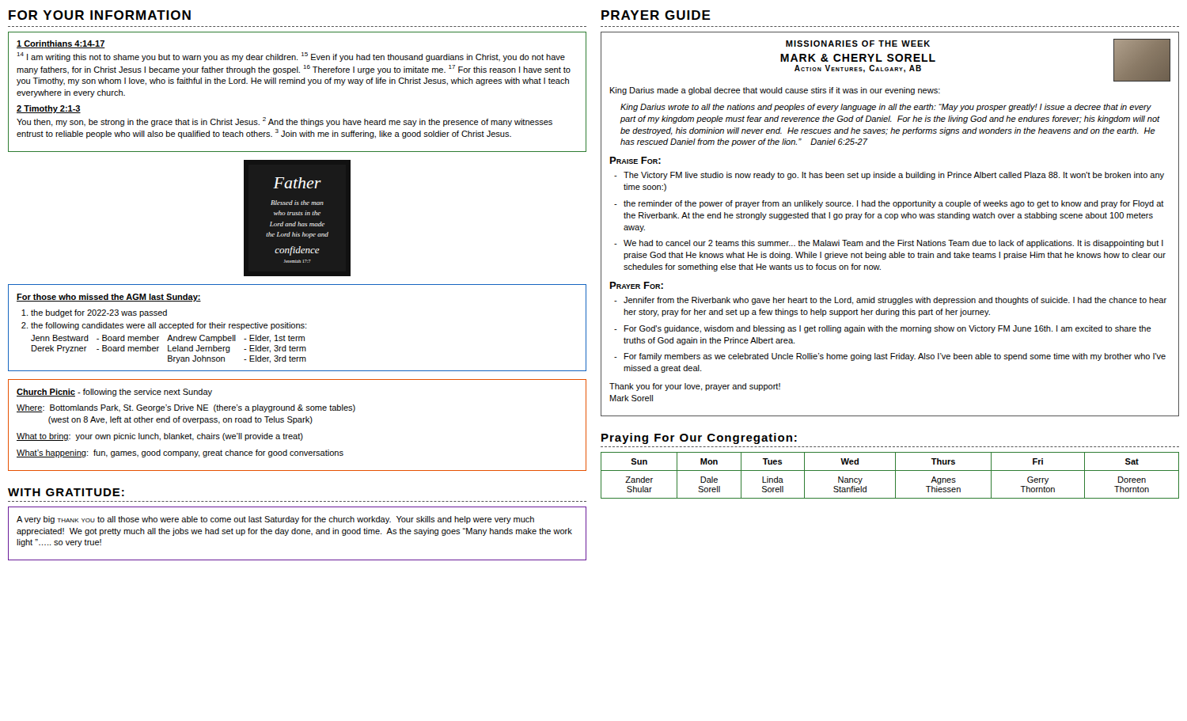FOR YOUR INFORMATION
1 Corinthians 4:14-17
14 I am writing this not to shame you but to warn you as my dear children. 15 Even if you had ten thousand guardians in Christ, you do not have many fathers, for in Christ Jesus I became your father through the gospel. 16 Therefore I urge you to imitate me. 17 For this reason I have sent to you Timothy, my son whom I love, who is faithful in the Lord. He will remind you of my way of life in Christ Jesus, which agrees with what I teach everywhere in every church.
2 Timothy 2:1-3
You then, my son, be strong in the grace that is in Christ Jesus. 2 And the things you have heard me say in the presence of many witnesses entrust to reliable people who will also be qualified to teach others. 3 Join with me in suffering, like a good soldier of Christ Jesus.
Father
Blessed is the man
who trusts in the
Lord and has made
the Lord his hope and
confidence
Jeremiah 17:7
For those who missed the AGM last Sunday:
the budget for 2022-23 was passed
the following candidates were all accepted for their respective positions:
| Jenn Bestward | - Board member | Andrew Campbell | - Elder, 1st term |
| Derek Pryzner | - Board member | Leland Jernberg | - Elder, 3rd term |
| | | Bryan Johnson | - Elder, 3rd term |
Church Picnic - following the service next Sunday
Where: Bottomlands Park, St. George’s Drive NE (there’s a playground & some tables)
(west on 8 Ave, left at other end of overpass, on road to Telus Spark)
What to bring: your own picnic lunch, blanket, chairs (we’ll provide a treat)
What’s happening: fun, games, good company, great chance for good conversations
WITH GRATITUDE:
A very big thank you to all those who were able to come out last Saturday for the church workday. Your skills and help were very much appreciated! We got pretty much all the jobs we had set up for the day done, and in good time. As the saying goes “Many hands make the work light ”….. so very true!
PRAYER GUIDE
MISSIONARIES OF THE WEEK
MARK & CHERYL SORELL
Action Ventures, Calgary, AB
King Darius made a global decree that would cause stirs if it was in our evening news:
King Darius wrote to all the nations and peoples of every language in all the earth: “May you prosper greatly! I issue a decree that in every part of my kingdom people must fear and reverence the God of Daniel. For he is the living God and he endures forever; his kingdom will not be destroyed, his dominion will never end. He rescues and he saves; he performs signs and wonders in the heavens and on the earth. He has rescued Daniel from the power of the lion.” Daniel 6:25-27
Praise For:
The Victory FM live studio is now ready to go. It has been set up inside a building in Prince Albert called Plaza 88. It won't be broken into any time soon:)
the reminder of the power of prayer from an unlikely source. I had the opportunity a couple of weeks ago to get to know and pray for Floyd at the Riverbank. At the end he strongly suggested that I go pray for a cop who was standing watch over a stabbing scene about 100 meters away.
We had to cancel our 2 teams this summer... the Malawi Team and the First Nations Team due to lack of applications. It is disappointing but I praise God that He knows what He is doing. While I grieve not being able to train and take teams I praise Him that he knows how to clear our schedules for something else that He wants us to focus on for now.
Prayer For:
Jennifer from the Riverbank who gave her heart to the Lord, amid struggles with depression and thoughts of suicide. I had the chance to hear her story, pray for her and set up a few things to help support her during this part of her journey.
For God's guidance, wisdom and blessing as I get rolling again with the morning show on Victory FM June 16th. I am excited to share the truths of God again in the Prince Albert area.
For family members as we celebrated Uncle Rollie’s home going last Friday. Also I’ve been able to spend some time with my brother who I've missed a great deal.
Thank you for your love, prayer and support!
Mark Sorell
Praying For Our Congregation:
| Sun | Mon | Tues | Wed | Thurs | Fri | Sat |
| --- | --- | --- | --- | --- | --- | --- |
| Zander Shular | Dale Sorell | Linda Sorell | Nancy Stanfield | Agnes Thiessen | Gerry Thornton | Doreen Thornton |